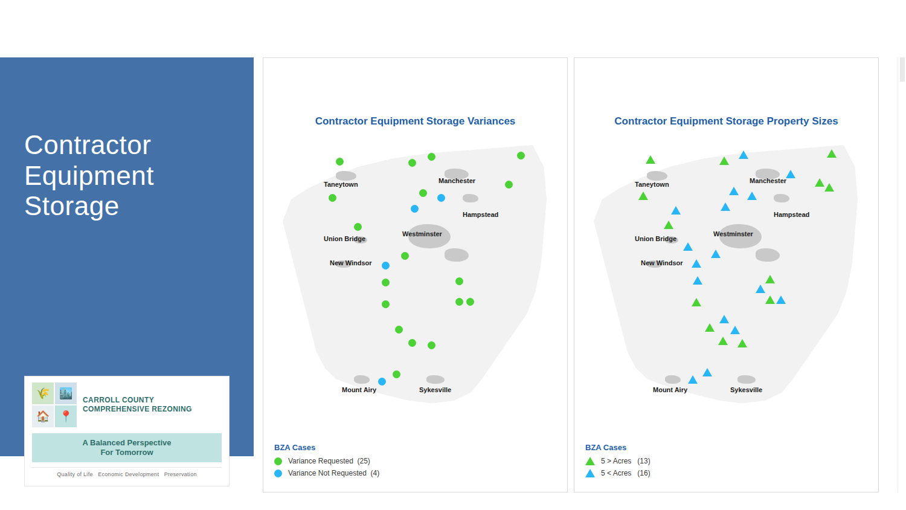Contractor
Equipment
Storage
🌾
🏙️
🏠
📍
CARROLL COUNTY
COMPREHENSIVE REZONING
A Balanced Perspective
For Tomorrow
Quality of Life Economic Development Preservation
Contractor Equipment Storage Variances
Taneytown Manchester Hampstead Westminster Union Bridge New Windsor Mount Airy Sykesville
BZA Cases
Variance Requested (25)
Variance Not Requested (4)
Contractor Equipment Storage Property Sizes
Taneytown Manchester Hampstead Westminster Union Bridge New Windsor Mount Airy Sykesville
BZA Cases
5 > Acres (13)
5 < Acres (16)